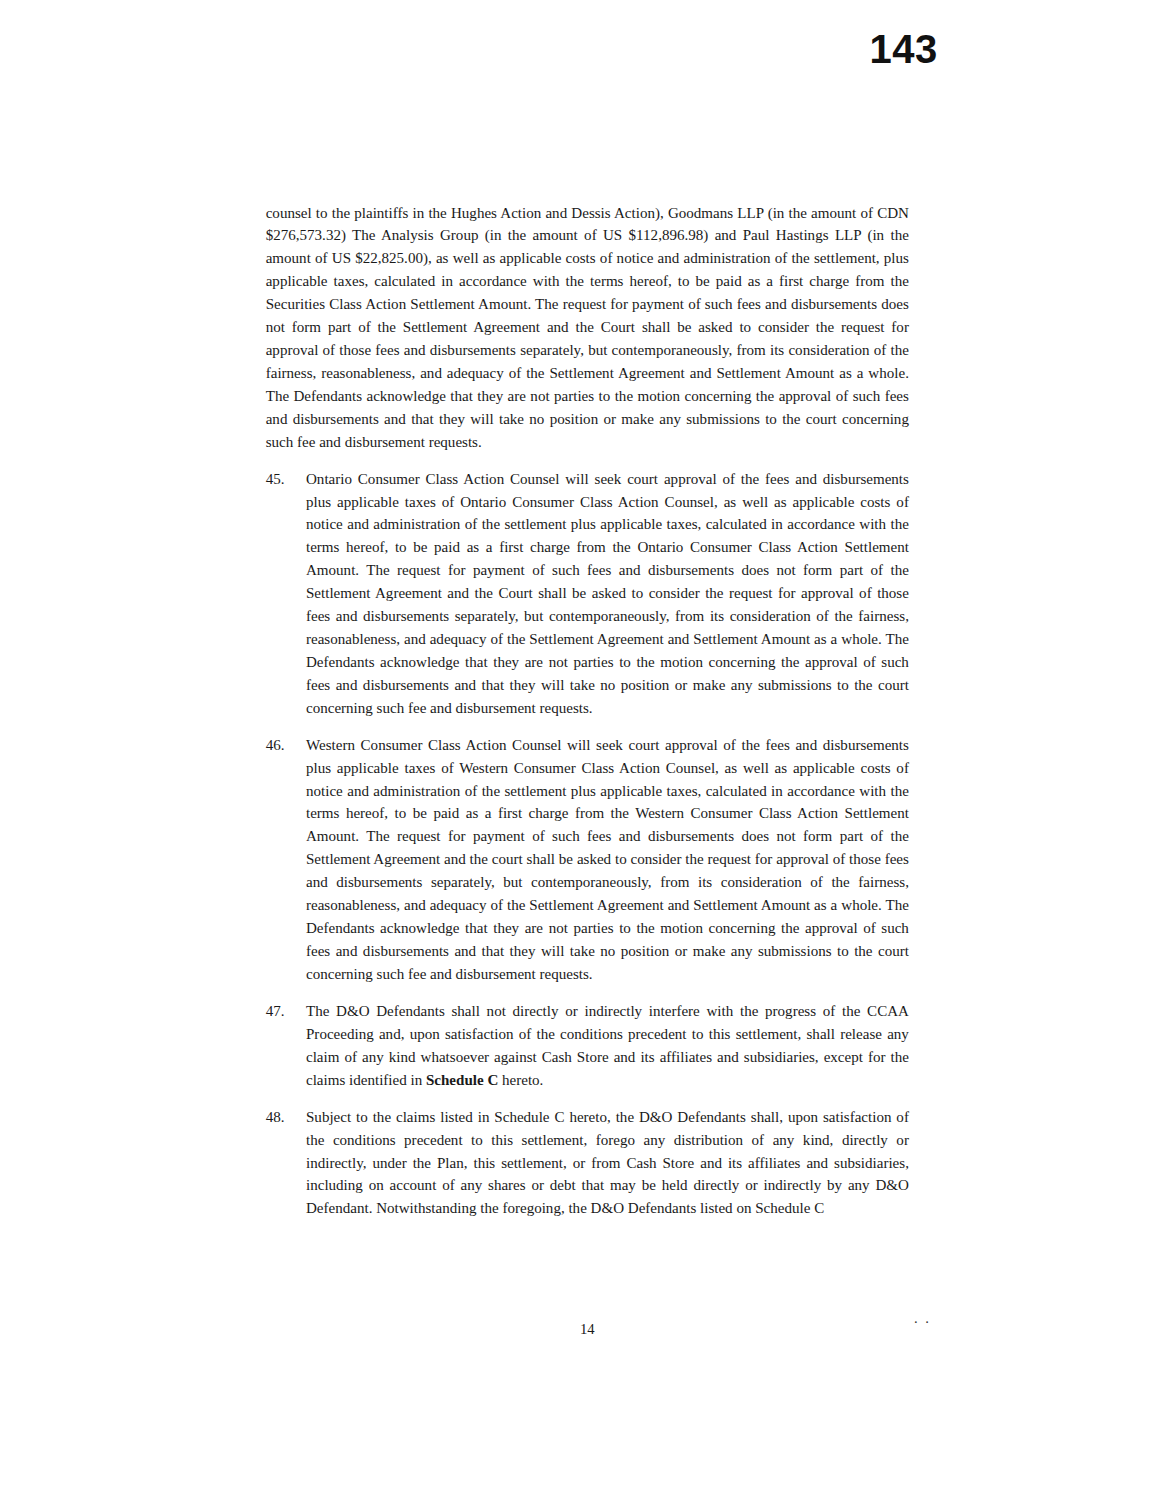143
counsel to the plaintiffs in the Hughes Action and Dessis Action), Goodmans LLP (in the amount of CDN $276,573.32) The Analysis Group (in the amount of US $112,896.98) and Paul Hastings LLP (in the amount of US $22,825.00), as well as applicable costs of notice and administration of the settlement, plus applicable taxes, calculated in accordance with the terms hereof, to be paid as a first charge from the Securities Class Action Settlement Amount. The request for payment of such fees and disbursements does not form part of the Settlement Agreement and the Court shall be asked to consider the request for approval of those fees and disbursements separately, but contemporaneously, from its consideration of the fairness, reasonableness, and adequacy of the Settlement Agreement and Settlement Amount as a whole. The Defendants acknowledge that they are not parties to the motion concerning the approval of such fees and disbursements and that they will take no position or make any submissions to the court concerning such fee and disbursement requests.
45. Ontario Consumer Class Action Counsel will seek court approval of the fees and disbursements plus applicable taxes of Ontario Consumer Class Action Counsel, as well as applicable costs of notice and administration of the settlement plus applicable taxes, calculated in accordance with the terms hereof, to be paid as a first charge from the Ontario Consumer Class Action Settlement Amount. The request for payment of such fees and disbursements does not form part of the Settlement Agreement and the Court shall be asked to consider the request for approval of those fees and disbursements separately, but contemporaneously, from its consideration of the fairness, reasonableness, and adequacy of the Settlement Agreement and Settlement Amount as a whole. The Defendants acknowledge that they are not parties to the motion concerning the approval of such fees and disbursements and that they will take no position or make any submissions to the court concerning such fee and disbursement requests.
46. Western Consumer Class Action Counsel will seek court approval of the fees and disbursements plus applicable taxes of Western Consumer Class Action Counsel, as well as applicable costs of notice and administration of the settlement plus applicable taxes, calculated in accordance with the terms hereof, to be paid as a first charge from the Western Consumer Class Action Settlement Amount. The request for payment of such fees and disbursements does not form part of the Settlement Agreement and the court shall be asked to consider the request for approval of those fees and disbursements separately, but contemporaneously, from its consideration of the fairness, reasonableness, and adequacy of the Settlement Agreement and Settlement Amount as a whole. The Defendants acknowledge that they are not parties to the motion concerning the approval of such fees and disbursements and that they will take no position or make any submissions to the court concerning such fee and disbursement requests.
47. The D&O Defendants shall not directly or indirectly interfere with the progress of the CCAA Proceeding and, upon satisfaction of the conditions precedent to this settlement, shall release any claim of any kind whatsoever against Cash Store and its affiliates and subsidiaries, except for the claims identified in Schedule C hereto.
48. Subject to the claims listed in Schedule C hereto, the D&O Defendants shall, upon satisfaction of the conditions precedent to this settlement, forego any distribution of any kind, directly or indirectly, under the Plan, this settlement, or from Cash Store and its affiliates and subsidiaries, including on account of any shares or debt that may be held directly or indirectly by any D&O Defendant. Notwithstanding the foregoing, the D&O Defendants listed on Schedule C
14
. .